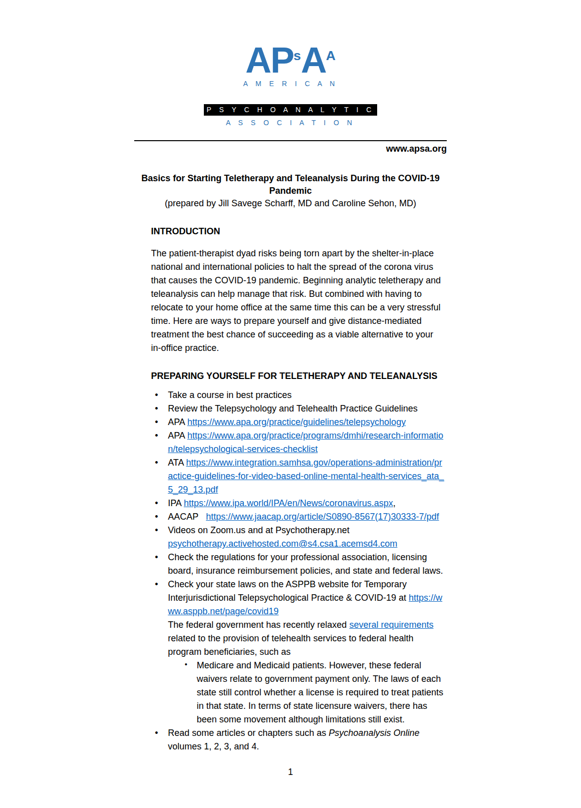APs AA
A M E R I C A N
P S Y C H O A N A L Y T I C
A S S O C I A T I O N
www.apsa.org
Basics for Starting Teletherapy and Teleanalysis During the COVID-19 Pandemic
(prepared by Jill Savege Scharff, MD and Caroline Sehon, MD)
INTRODUCTION
The patient-therapist dyad risks being torn apart by the shelter-in-place national and international policies to halt the spread of the corona virus that causes the COVID-19 pandemic. Beginning analytic teletherapy and teleanalysis can help manage that risk. But combined with having to relocate to your home office at the same time this can be a very stressful time. Here are ways to prepare yourself and give distance-mediated treatment the best chance of succeeding as a viable alternative to your in-office practice.
PREPARING YOURSELF FOR TELETHERAPY AND TELEANALYSIS
Take a course in best practices
Review the Telepsychology and Telehealth Practice Guidelines
APA https://www.apa.org/practice/guidelines/telepsychology
APA https://www.apa.org/practice/programs/dmhi/research-information/telepsychological-services-checklist
ATA https://www.integration.samhsa.gov/operations-administration/practice-guidelines-for-video-based-online-mental-health-services_ata_5_29_13.pdf
IPA https://www.ipa.world/IPA/en/News/coronavirus.aspx,
AACAP https://www.jaacap.org/article/S0890-8567(17)30333-7/pdf
Videos on Zoom.us and at Psychotherapy.net
psychotherapy.activehosted.com@s4.csa1.acemsd4.com
Check the regulations for your professional association, licensing board, insurance reimbursement policies, and state and federal laws.
Check your state laws on the ASPPB website for Temporary Interjurisdictional Telepsychological Practice & COVID-19 at https://www.asppb.net/page/covid19
The federal government has recently relaxed several requirements related to the provision of telehealth services to federal health program beneficiaries, such as
Medicare and Medicaid patients. However, these federal waivers relate to government payment only. The laws of each state still control whether a license is required to treat patients in that state. In terms of state licensure waivers, there has been some movement although limitations still exist.
Read some articles or chapters such as Psychoanalysis Online volumes 1, 2, 3, and 4.
1